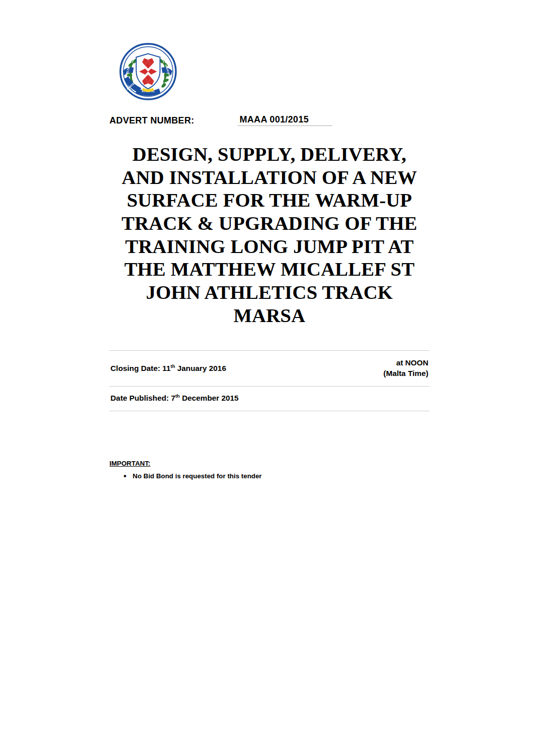MALTA AMATEUR ATHLETIC ASSOCIATION
ADVERT NUMBER: MAAA 001/2015
DESIGN, SUPPLY, DELIVERY, AND INSTALLATION OF A NEW SURFACE FOR THE WARM-UP TRACK & UPGRADING OF THE TRAINING LONG JUMP PIT AT THE MATTHEW MICALLEF ST JOHN ATHLETICS TRACK MARSA
Closing Date: 11th January 2016
at NOON
(Malta Time)
Date Published: 7th December 2015
IMPORTANT:
No Bid Bond is requested for this tender